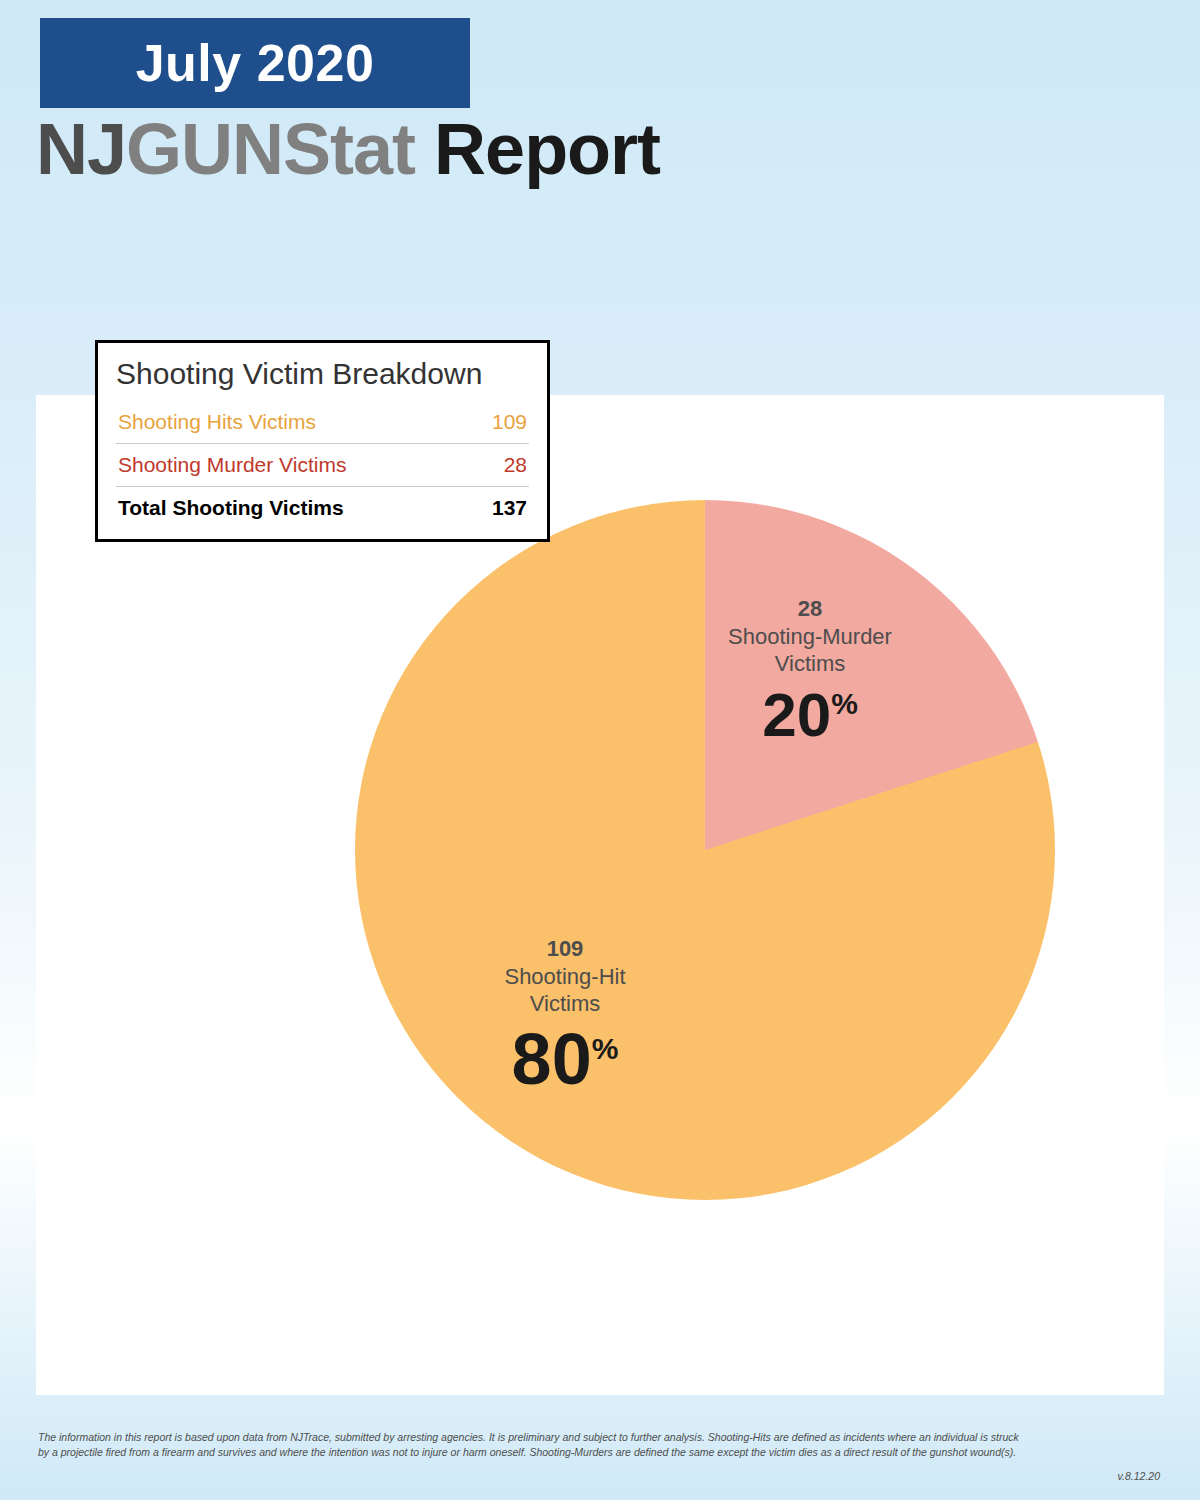July 2020
NJ GUN Stat Report
Shooting Victim Breakdown
| Shooting Hits Victims | 109 |
| Shooting Murder Victims | 28 |
| Total Shooting Victims | 137 |
28
Shooting-Murder
Victims
20%
109
Shooting-Hit
Victims
80%
The information in this report is based upon data from NJTrace, submitted by arresting agencies. It is preliminary and subject to further analysis. Shooting-Hits are defined as incidents where an individual is struck
by a projectile fired from a firearm and survives and where the intention was not to injure or harm oneself. Shooting-Murders are defined the same except the victim dies as a direct result of the gunshot wound(s).
v.8.12.20